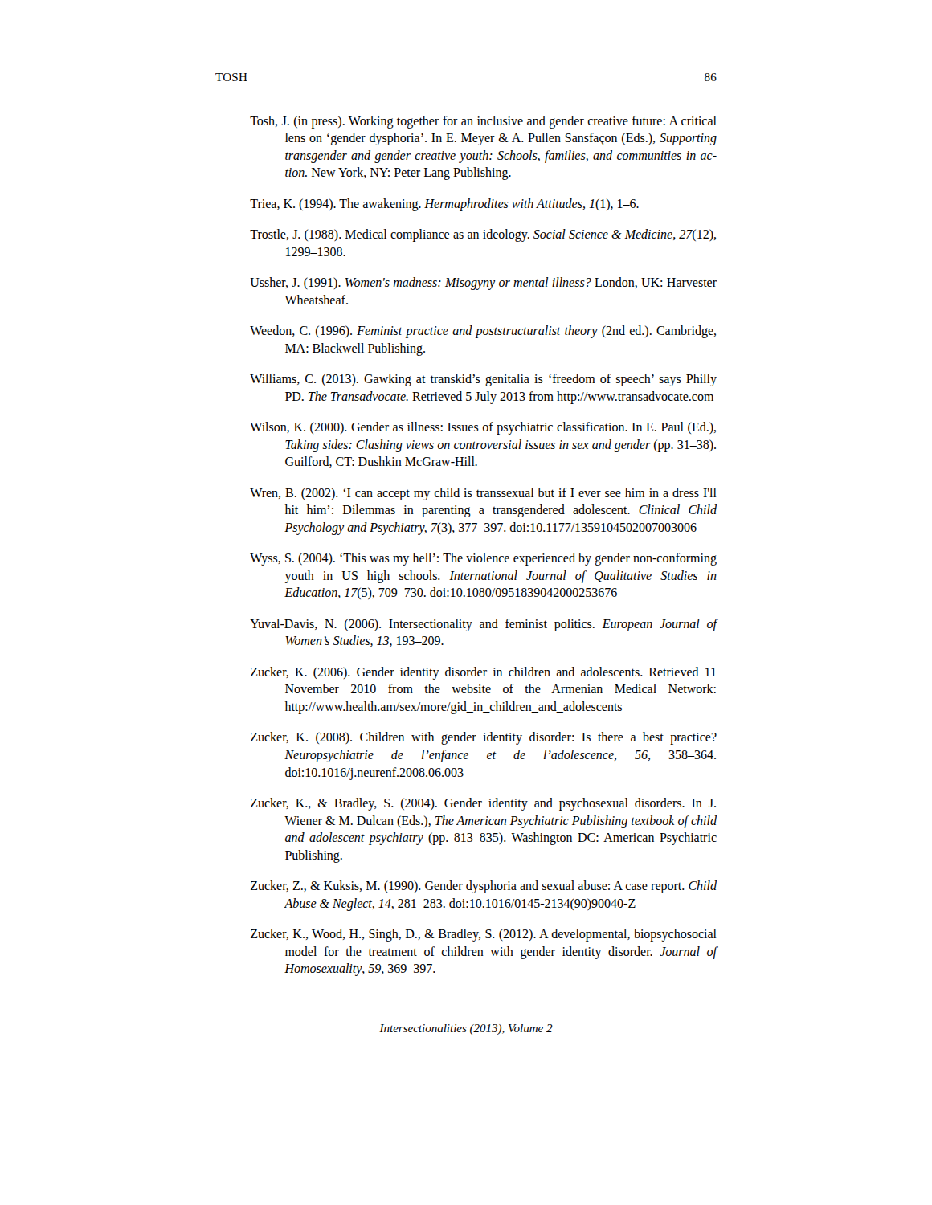Tosh 86
Tosh, J. (in press). Working together for an inclusive and gender creative future: A critical lens on ‘gender dysphoria’. In E. Meyer & A. Pullen Sansfaçon (Eds.), Supporting transgender and gender creative youth: Schools, families, and communities in action. New York, NY: Peter Lang Publishing.
Triea, K. (1994). The awakening. Hermaphrodites with Attitudes, 1(1), 1–6.
Trostle, J. (1988). Medical compliance as an ideology. Social Science & Medicine, 27(12), 1299–1308.
Ussher, J. (1991). Women's madness: Misogyny or mental illness? London, UK: Harvester Wheatsheaf.
Weedon, C. (1996). Feminist practice and poststructuralist theory (2nd ed.). Cambridge, MA: Blackwell Publishing.
Williams, C. (2013). Gawking at transkid’s genitalia is ‘freedom of speech’ says Philly PD. The Transadvocate. Retrieved 5 July 2013 from http://www.transadvocate.com
Wilson, K. (2000). Gender as illness: Issues of psychiatric classification. In E. Paul (Ed.), Taking sides: Clashing views on controversial issues in sex and gender (pp. 31–38). Guilford, CT: Dushkin McGraw-Hill.
Wren, B. (2002). ‘I can accept my child is transsexual but if I ever see him in a dress I'll hit him’: Dilemmas in parenting a transgendered adolescent. Clinical Child Psychology and Psychiatry, 7(3), 377–397. doi:10.1177/1359104502007003006
Wyss, S. (2004). ‘This was my hell’: The violence experienced by gender non-conforming youth in US high schools. International Journal of Qualitative Studies in Education, 17(5), 709–730. doi:10.1080/0951839042000253676
Yuval-Davis, N. (2006). Intersectionality and feminist politics. European Journal of Women’s Studies, 13, 193–209.
Zucker, K. (2006). Gender identity disorder in children and adolescents. Retrieved 11 November 2010 from the website of the Armenian Medical Network: http://www.health.am/sex/more/gid_in_children_and_adolescents
Zucker, K. (2008). Children with gender identity disorder: Is there a best practice? Neuropsychiatrie de l’enfance et de l’adolescence, 56, 358–364. doi:10.1016/j.neurenf.2008.06.003
Zucker, K., & Bradley, S. (2004). Gender identity and psychosexual disorders. In J. Wiener & M. Dulcan (Eds.), The American Psychiatric Publishing textbook of child and adolescent psychiatry (pp. 813–835). Washington DC: American Psychiatric Publishing.
Zucker, Z., & Kuksis, M. (1990). Gender dysphoria and sexual abuse: A case report. Child Abuse & Neglect, 14, 281–283. doi:10.1016/0145-2134(90)90040-Z
Zucker, K., Wood, H., Singh, D., & Bradley, S. (2012). A developmental, biopsychosocial model for the treatment of children with gender identity disorder. Journal of Homosexuality, 59, 369–397.
Intersectionalities (2013), Volume 2